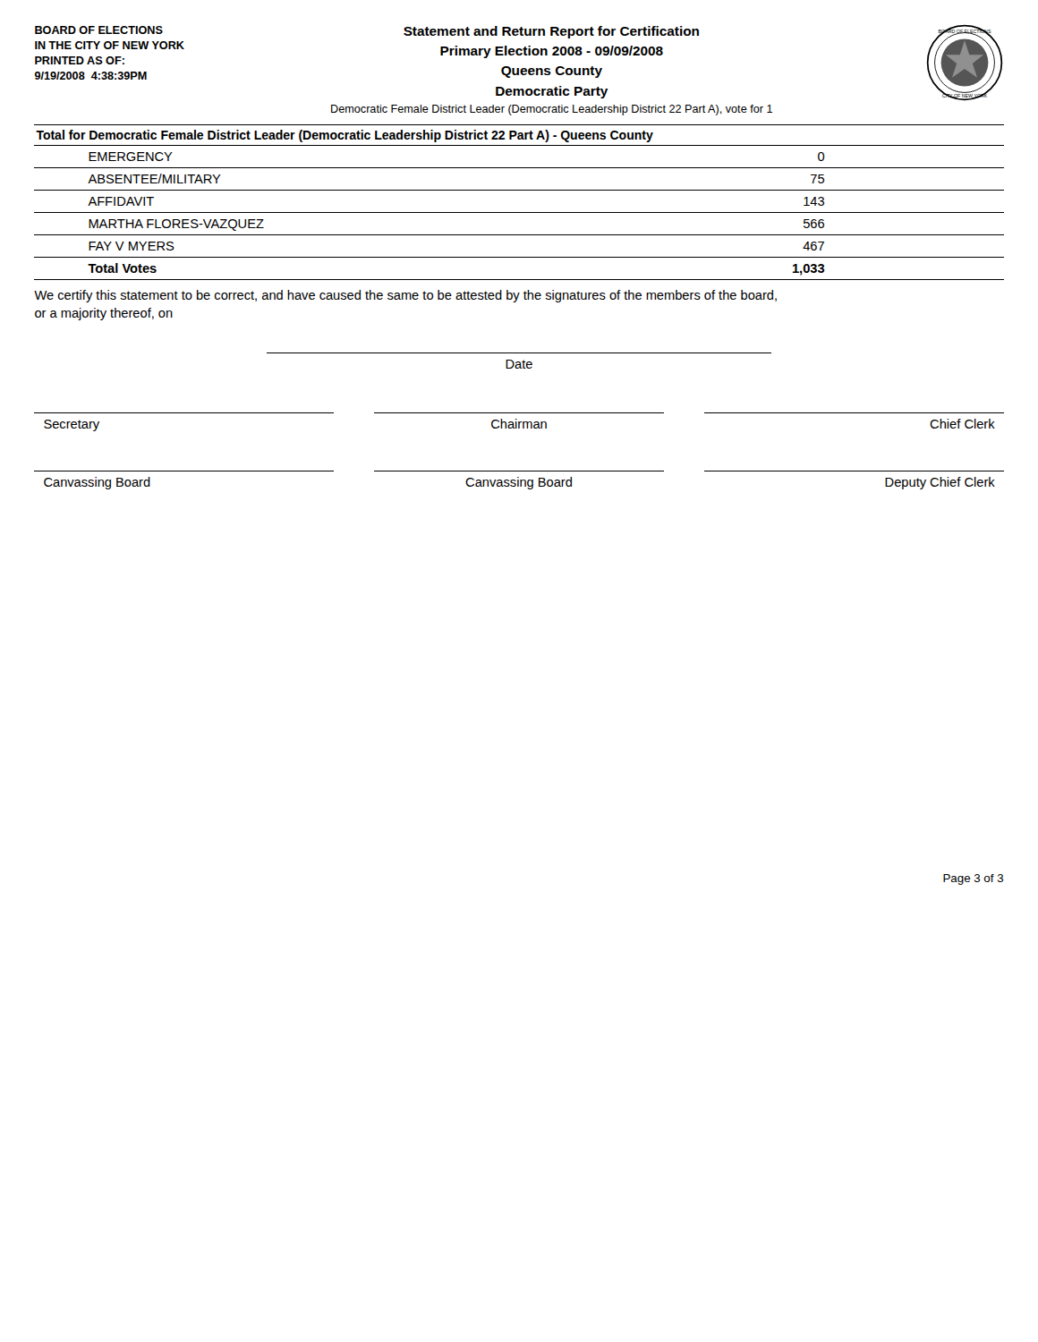BOARD OF ELECTIONS
IN THE CITY OF NEW YORK
PRINTED AS OF:
9/19/2008 4:38:39PM
Statement and Return Report for Certification
Primary Election 2008 - 09/09/2008
Queens County
Democratic Party
Democratic Female District Leader (Democratic Leadership District 22 Part A), vote for 1
Total for Democratic Female District Leader (Democratic Leadership District 22 Part A) - Queens County
| EMERGENCY | 0 |
| ABSENTEE/MILITARY | 75 |
| AFFIDAVIT | 143 |
| MARTHA FLORES-VAZQUEZ | 566 |
| FAY V MYERS | 467 |
| Total Votes | 1,033 |
We certify this statement to be correct, and have caused the same to be attested by the signatures of the members of the board,
or a majority thereof, on
Date
Secretary
Chairman
Chief Clerk
Canvassing Board
Canvassing Board
Deputy Chief Clerk
Page 3 of 3